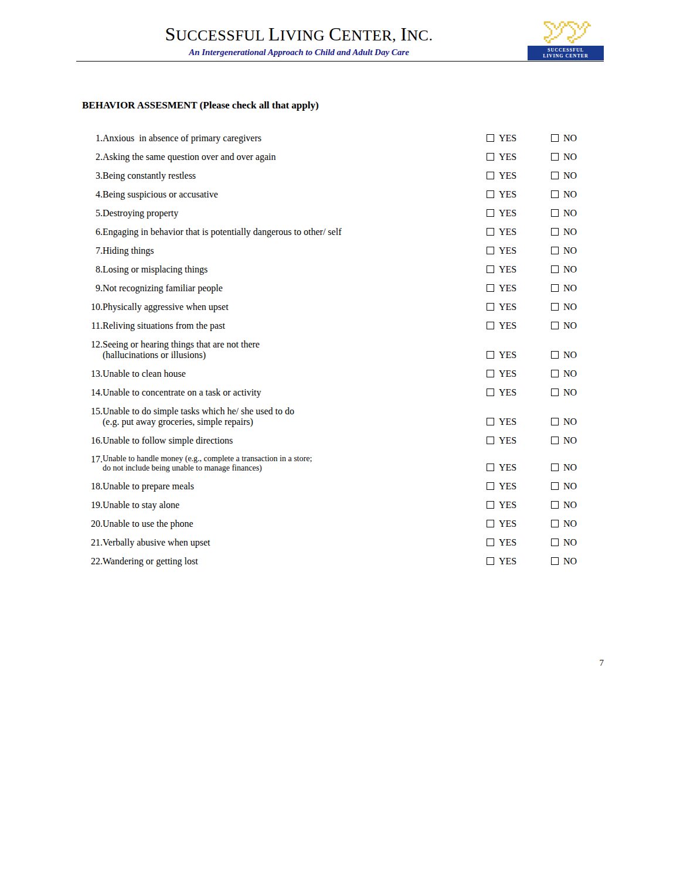🕊🕊
SUCCESSFUL
LIVING CENTER
SUCCESSFUL LIVING CENTER, INC.
An Intergenerational Approach to Child and Adult Day Care
BEHAVIOR ASSESMENT (Please check all that apply)
| 1. | Anxious in absence of primary caregivers | YES | NO |
| 2. | Asking the same question over and over again | YES | NO |
| 3. | Being constantly restless | YES | NO |
| 4. | Being suspicious or accusative | YES | NO |
| 5. | Destroying property | YES | NO |
| 6. | Engaging in behavior that is potentially dangerous to other/ self | YES | NO |
| 7. | Hiding things | YES | NO |
| 8. | Losing or misplacing things | YES | NO |
| 9. | Not recognizing familiar people | YES | NO |
| 10. | Physically aggressive when upset | YES | NO |
| 11. | Reliving situations from the past | YES | NO |
| 12. | Seeing or hearing things that are not there (hallucinations or illusions) | YES | NO |
| 13. | Unable to clean house | YES | NO |
| 14. | Unable to concentrate on a task or activity | YES | NO |
| 15. | Unable to do simple tasks which he/ she used to do (e.g. put away groceries, simple repairs) | YES | NO |
| 16. | Unable to follow simple directions | YES | NO |
| 17. | Unable to handle money (e.g., complete a transaction in a store; do not include being unable to manage finances) | YES | NO |
| 18. | Unable to prepare meals | YES | NO |
| 19. | Unable to stay alone | YES | NO |
| 20. | Unable to use the phone | YES | NO |
| 21. | Verbally abusive when upset | YES | NO |
| 22. | Wandering or getting lost | YES | NO |
7